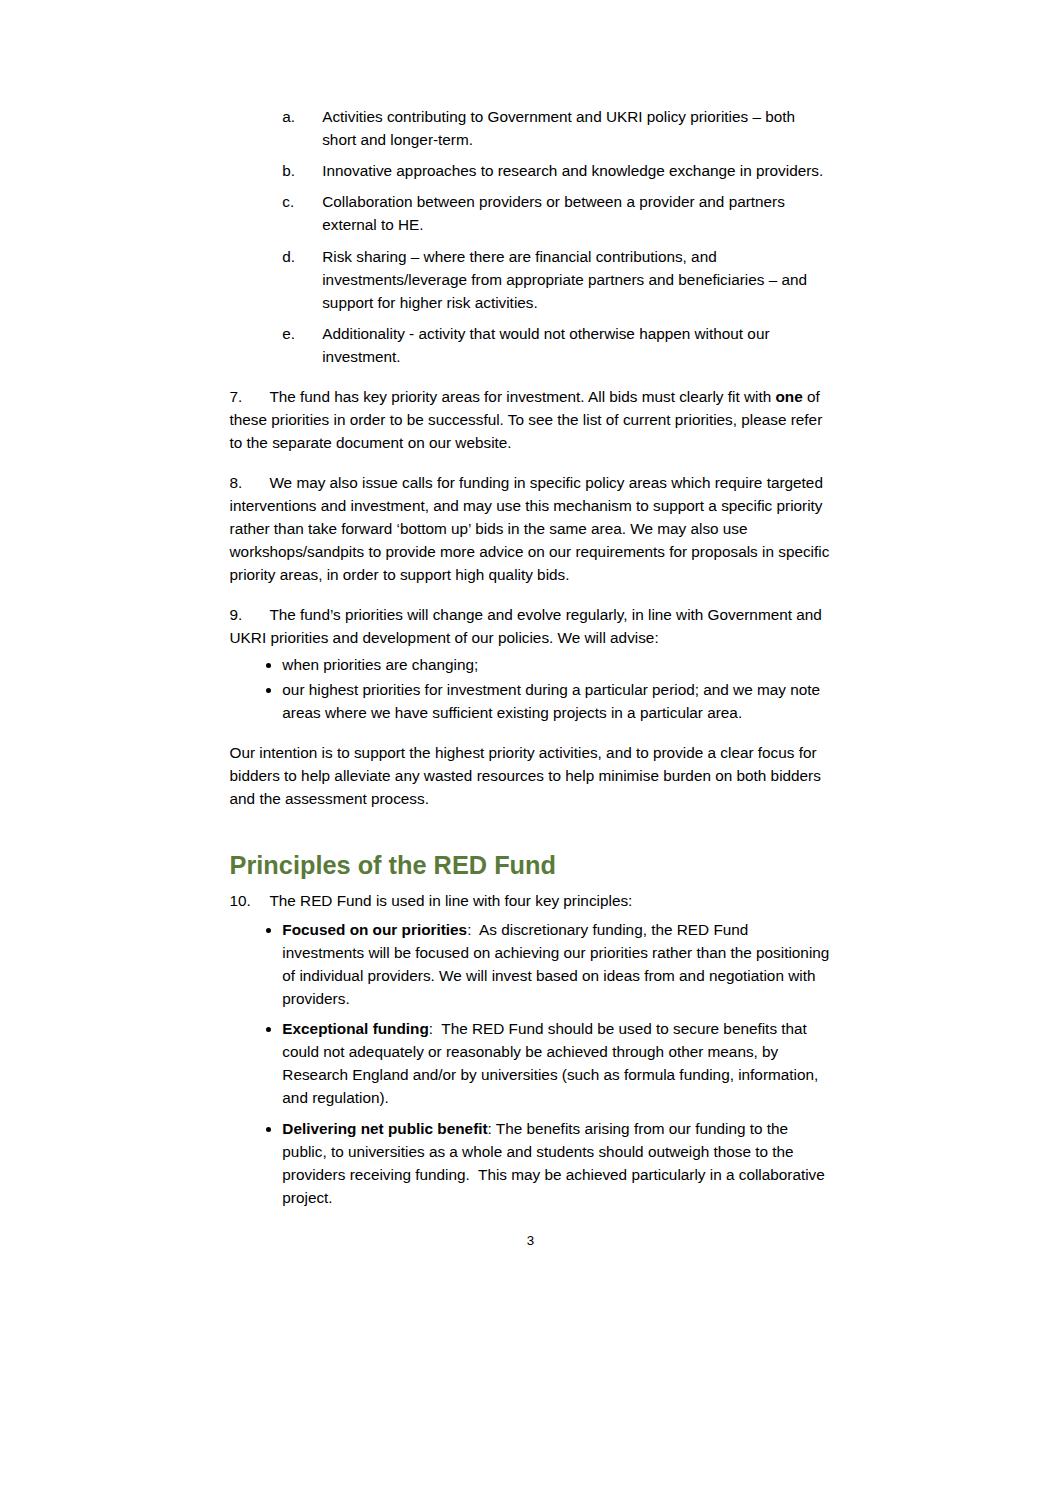a. Activities contributing to Government and UKRI policy priorities – both short and longer-term.
b. Innovative approaches to research and knowledge exchange in providers.
c. Collaboration between providers or between a provider and partners external to HE.
d. Risk sharing – where there are financial contributions, and investments/leverage from appropriate partners and beneficiaries – and support for higher risk activities.
e. Additionality - activity that would not otherwise happen without our investment.
7. The fund has key priority areas for investment. All bids must clearly fit with one of these priorities in order to be successful. To see the list of current priorities, please refer to the separate document on our website.
8. We may also issue calls for funding in specific policy areas which require targeted interventions and investment, and may use this mechanism to support a specific priority rather than take forward ‘bottom up’ bids in the same area. We may also use workshops/sandpits to provide more advice on our requirements for proposals in specific priority areas, in order to support high quality bids.
9. The fund’s priorities will change and evolve regularly, in line with Government and UKRI priorities and development of our policies. We will advise:
when priorities are changing;
our highest priorities for investment during a particular period; and we may note areas where we have sufficient existing projects in a particular area.
Our intention is to support the highest priority activities, and to provide a clear focus for bidders to help alleviate any wasted resources to help minimise burden on both bidders and the assessment process.
Principles of the RED Fund
10. The RED Fund is used in line with four key principles:
Focused on our priorities: As discretionary funding, the RED Fund investments will be focused on achieving our priorities rather than the positioning of individual providers. We will invest based on ideas from and negotiation with providers.
Exceptional funding: The RED Fund should be used to secure benefits that could not adequately or reasonably be achieved through other means, by Research England and/or by universities (such as formula funding, information, and regulation).
Delivering net public benefit: The benefits arising from our funding to the public, to universities as a whole and students should outweigh those to the providers receiving funding. This may be achieved particularly in a collaborative project.
3